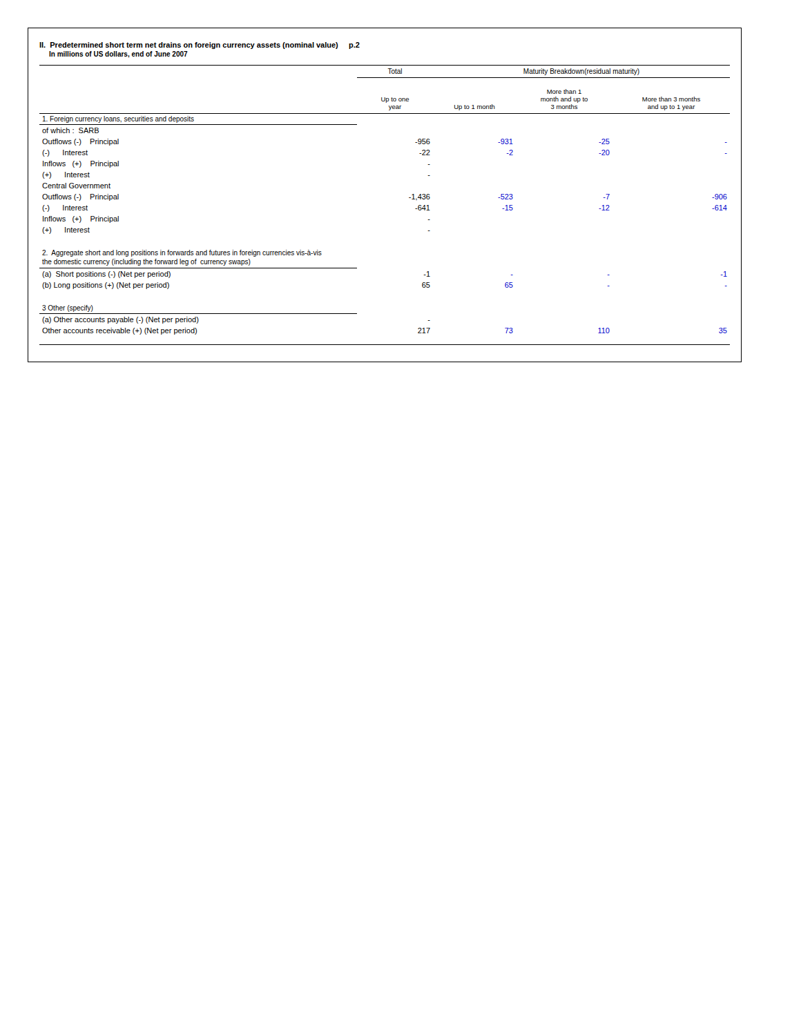II. Predetermined short term net drains on foreign currency assets (nominal value) p.2
In millions of US dollars, end of June 2007
| | Total | Maturity Breakdown(residual maturity) |
| | Up to one year | Up to 1 month | More than 1 month and up to 3 months | More than 3 months and up to 1 year |
| 1. Foreign currency loans, securities and deposits | | | | |
| of which : SARB | | | | |
| Outflows (-) Principal | -956 | -931 | -25 | - |
| (-) Interest | -22 | -2 | -20 | - |
| Inflows (+) Principal | - | | | |
| (+) Interest | - | | | |
| Central Government | | | | |
| Outflows (-) Principal | -1,436 | -523 | -7 | -906 |
| (-) Interest | -641 | -15 | -12 | -614 |
| Inflows (+) Principal | - | | | |
| (+) Interest | - | | | |
| 2. Aggregate short and long positions in forwards and futures in foreign currencies vis-à-vis the domestic currency (including the forward leg of currency swaps) | | | | |
| (a) Short positions (-) (Net per period) | -1 | - | - | -1 |
| (b) Long positions (+) (Net per period) | 65 | 65 | - | - |
| 3 Other (specify) | | | | |
| (a) Other accounts payable (-) (Net per period) | - | | | |
| Other accounts receivable (+) (Net per period) | 217 | 73 | 110 | 35 |